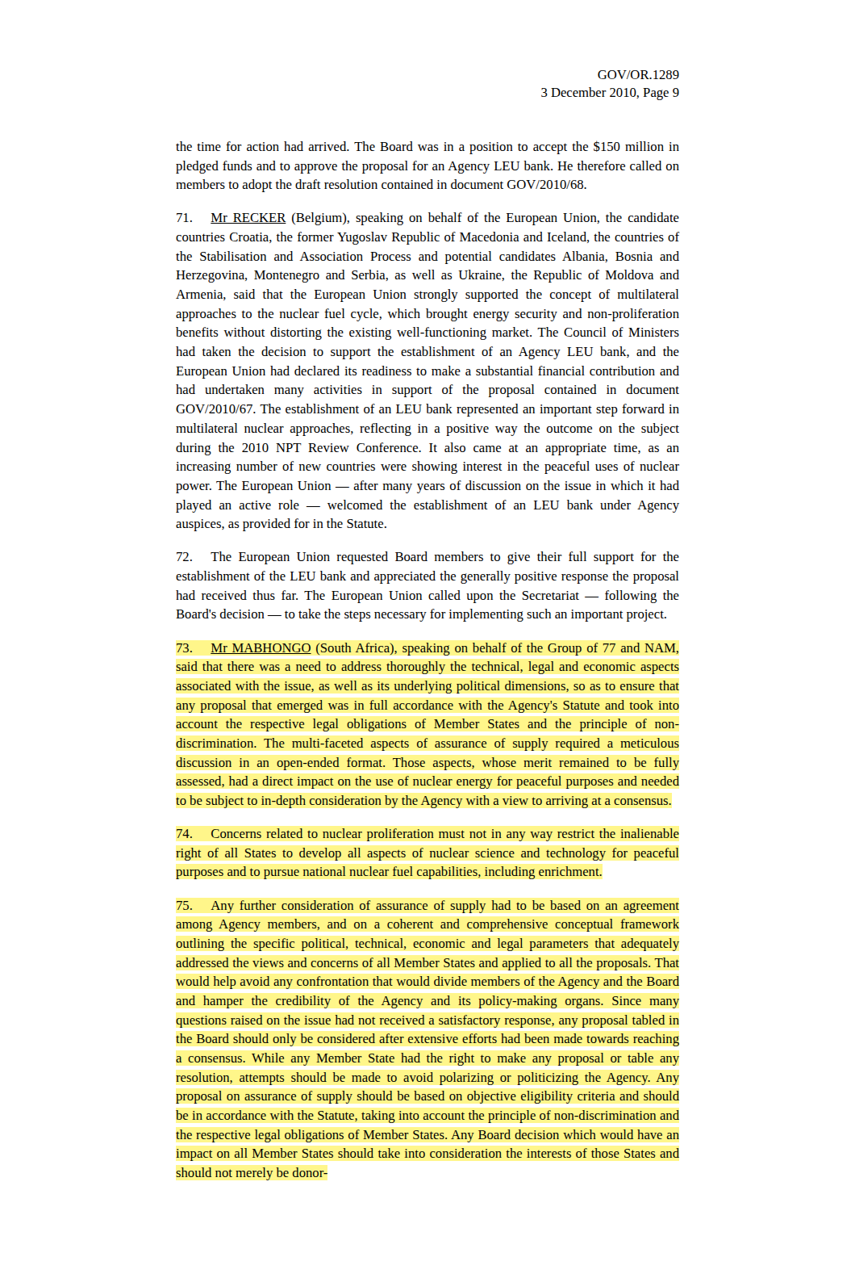GOV/OR.1289
3 December 2010, Page 9
the time for action had arrived. The Board was in a position to accept the $150 million in pledged funds and to approve the proposal for an Agency LEU bank. He therefore called on members to adopt the draft resolution contained in document GOV/2010/68.
71. Mr RECKER (Belgium), speaking on behalf of the European Union, the candidate countries Croatia, the former Yugoslav Republic of Macedonia and Iceland, the countries of the Stabilisation and Association Process and potential candidates Albania, Bosnia and Herzegovina, Montenegro and Serbia, as well as Ukraine, the Republic of Moldova and Armenia, said that the European Union strongly supported the concept of multilateral approaches to the nuclear fuel cycle, which brought energy security and non-proliferation benefits without distorting the existing well-functioning market. The Council of Ministers had taken the decision to support the establishment of an Agency LEU bank, and the European Union had declared its readiness to make a substantial financial contribution and had undertaken many activities in support of the proposal contained in document GOV/2010/67. The establishment of an LEU bank represented an important step forward in multilateral nuclear approaches, reflecting in a positive way the outcome on the subject during the 2010 NPT Review Conference. It also came at an appropriate time, as an increasing number of new countries were showing interest in the peaceful uses of nuclear power. The European Union — after many years of discussion on the issue in which it had played an active role — welcomed the establishment of an LEU bank under Agency auspices, as provided for in the Statute.
72. The European Union requested Board members to give their full support for the establishment of the LEU bank and appreciated the generally positive response the proposal had received thus far. The European Union called upon the Secretariat — following the Board's decision — to take the steps necessary for implementing such an important project.
73. Mr MABHONGO (South Africa), speaking on behalf of the Group of 77 and NAM, said that there was a need to address thoroughly the technical, legal and economic aspects associated with the issue, as well as its underlying political dimensions, so as to ensure that any proposal that emerged was in full accordance with the Agency's Statute and took into account the respective legal obligations of Member States and the principle of non-discrimination. The multi-faceted aspects of assurance of supply required a meticulous discussion in an open-ended format. Those aspects, whose merit remained to be fully assessed, had a direct impact on the use of nuclear energy for peaceful purposes and needed to be subject to in-depth consideration by the Agency with a view to arriving at a consensus.
74. Concerns related to nuclear proliferation must not in any way restrict the inalienable right of all States to develop all aspects of nuclear science and technology for peaceful purposes and to pursue national nuclear fuel capabilities, including enrichment.
75. Any further consideration of assurance of supply had to be based on an agreement among Agency members, and on a coherent and comprehensive conceptual framework outlining the specific political, technical, economic and legal parameters that adequately addressed the views and concerns of all Member States and applied to all the proposals. That would help avoid any confrontation that would divide members of the Agency and the Board and hamper the credibility of the Agency and its policy-making organs. Since many questions raised on the issue had not received a satisfactory response, any proposal tabled in the Board should only be considered after extensive efforts had been made towards reaching a consensus. While any Member State had the right to make any proposal or table any resolution, attempts should be made to avoid polarizing or politicizing the Agency. Any proposal on assurance of supply should be based on objective eligibility criteria and should be in accordance with the Statute, taking into account the principle of non-discrimination and the respective legal obligations of Member States. Any Board decision which would have an impact on all Member States should take into consideration the interests of those States and should not merely be donor-